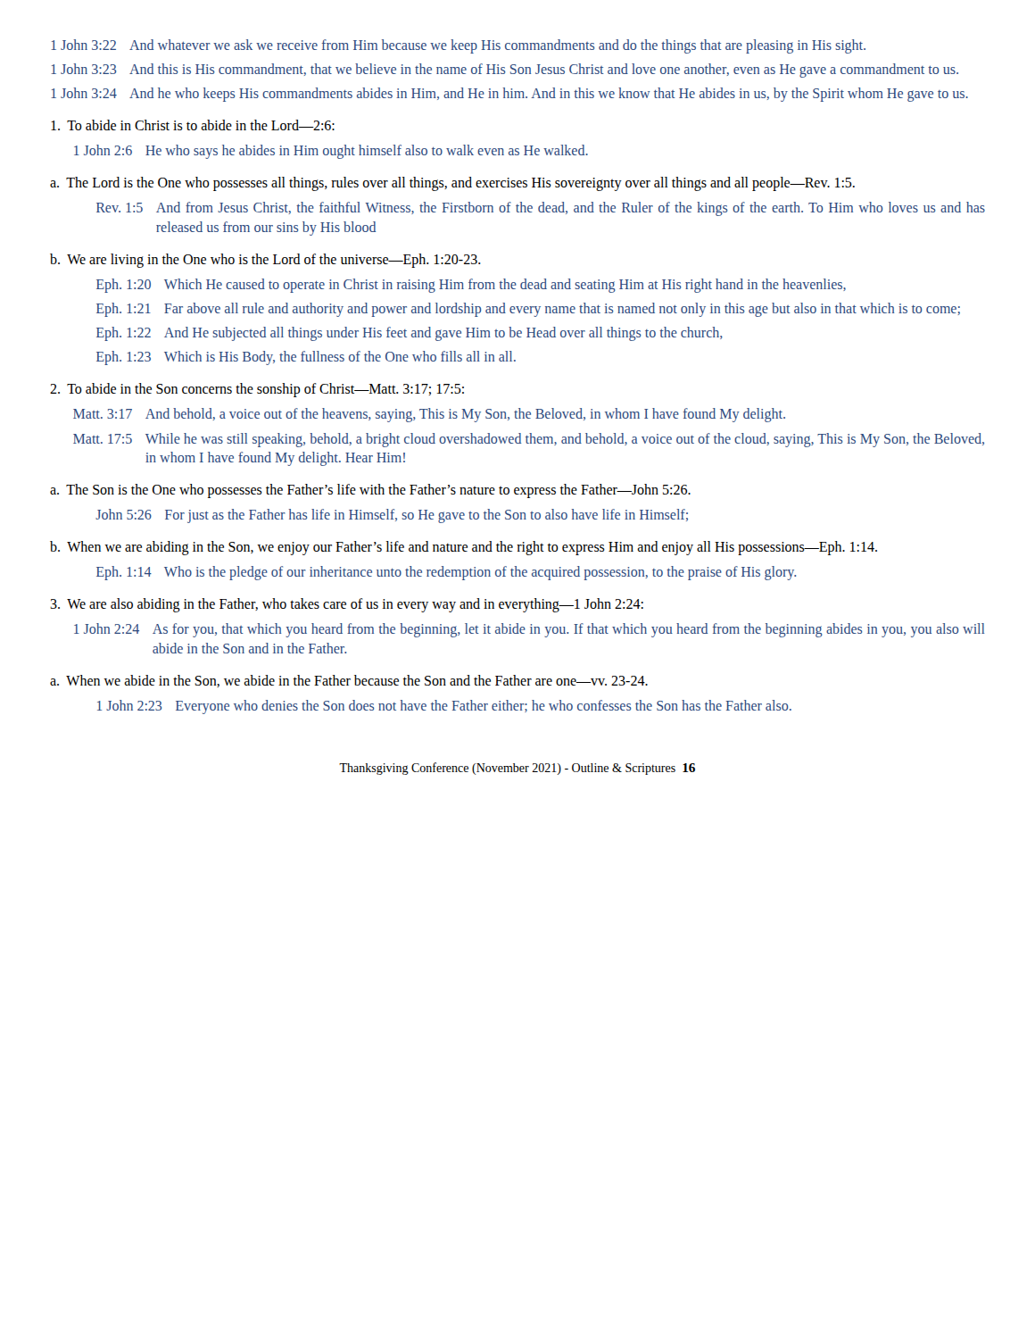1 John 3:22 And whatever we ask we receive from Him because we keep His commandments and do the things that are pleasing in His sight.
1 John 3:23 And this is His commandment, that we believe in the name of His Son Jesus Christ and love one another, even as He gave a commandment to us.
1 John 3:24 And he who keeps His commandments abides in Him, and He in him. And in this we know that He abides in us, by the Spirit whom He gave to us.
1. To abide in Christ is to abide in the Lord—2:6:
1 John 2:6 He who says he abides in Him ought himself also to walk even as He walked.
a. The Lord is the One who possesses all things, rules over all things, and exercises His sovereignty over all things and all people—Rev. 1:5.
Rev. 1:5 And from Jesus Christ, the faithful Witness, the Firstborn of the dead, and the Ruler of the kings of the earth. To Him who loves us and has released us from our sins by His blood
b. We are living in the One who is the Lord of the universe—Eph. 1:20-23.
Eph. 1:20 Which He caused to operate in Christ in raising Him from the dead and seating Him at His right hand in the heavenlies,
Eph. 1:21 Far above all rule and authority and power and lordship and every name that is named not only in this age but also in that which is to come;
Eph. 1:22 And He subjected all things under His feet and gave Him to be Head over all things to the church,
Eph. 1:23 Which is His Body, the fullness of the One who fills all in all.
2. To abide in the Son concerns the sonship of Christ—Matt. 3:17; 17:5:
Matt. 3:17 And behold, a voice out of the heavens, saying, This is My Son, the Beloved, in whom I have found My delight.
Matt. 17:5 While he was still speaking, behold, a bright cloud overshadowed them, and behold, a voice out of the cloud, saying, This is My Son, the Beloved, in whom I have found My delight. Hear Him!
a. The Son is the One who possesses the Father’s life with the Father’s nature to express the Father—John 5:26.
John 5:26 For just as the Father has life in Himself, so He gave to the Son to also have life in Himself;
b. When we are abiding in the Son, we enjoy our Father’s life and nature and the right to express Him and enjoy all His possessions—Eph. 1:14.
Eph. 1:14 Who is the pledge of our inheritance unto the redemption of the acquired possession, to the praise of His glory.
3. We are also abiding in the Father, who takes care of us in every way and in everything—1 John 2:24:
1 John 2:24 As for you, that which you heard from the beginning, let it abide in you. If that which you heard from the beginning abides in you, you also will abide in the Son and in the Father.
a. When we abide in the Son, we abide in the Father because the Son and the Father are one—vv. 23-24.
1 John 2:23 Everyone who denies the Son does not have the Father either; he who confesses the Son has the Father also.
Thanksgiving Conference (November 2021) - Outline & Scriptures 16